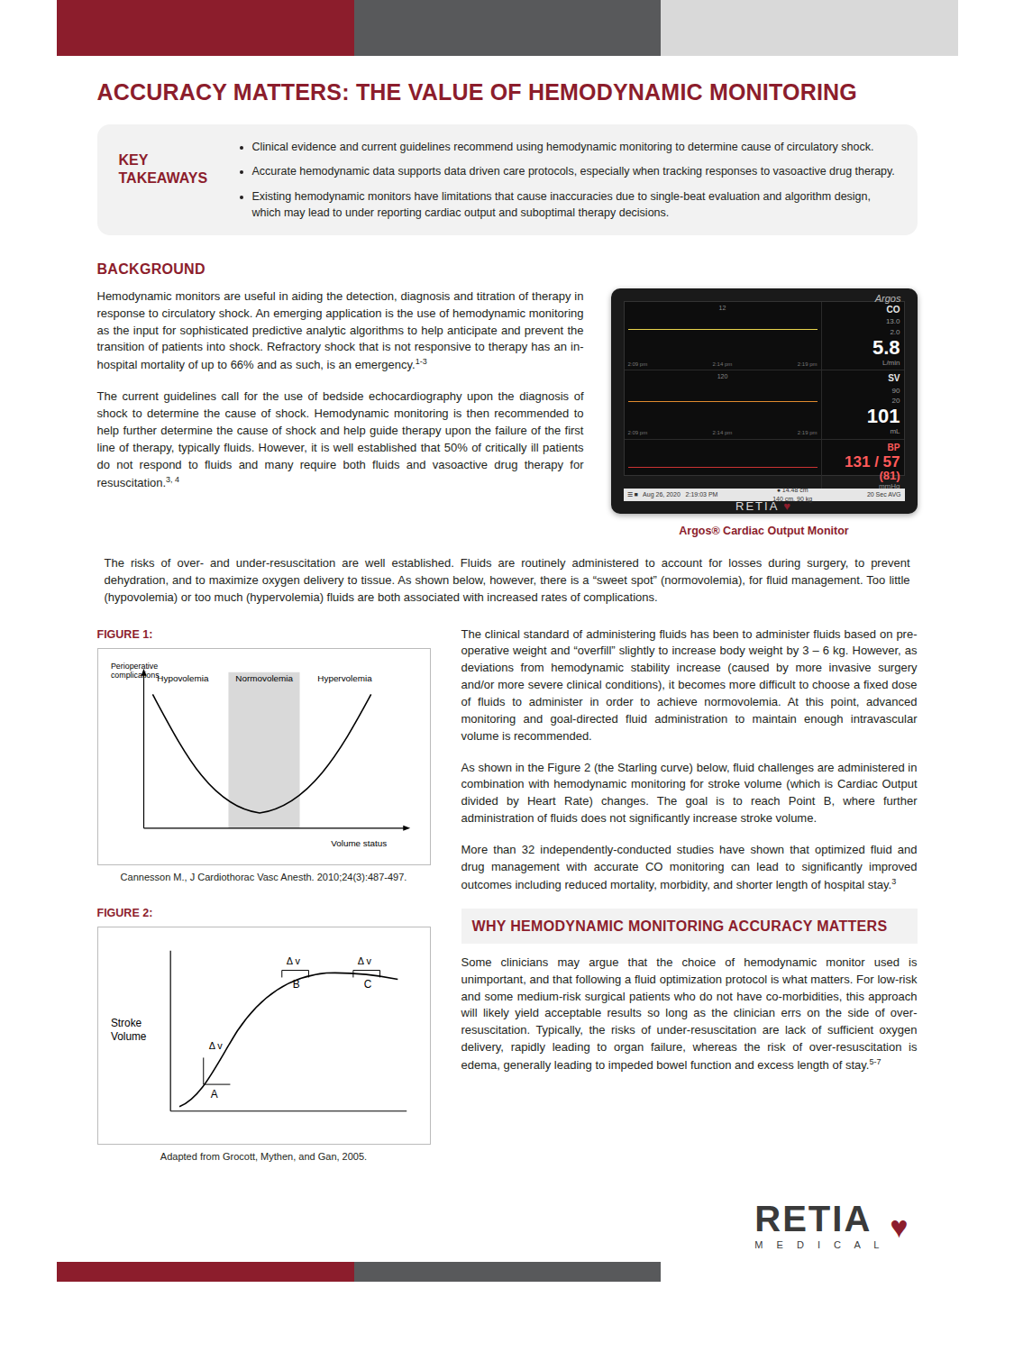ACCURACY MATTERS: THE VALUE OF HEMODYNAMIC MONITORING
KEY
TAKEAWAYS
Clinical evidence and current guidelines recommend using hemodynamic monitoring to determine cause of circulatory shock.
Accurate hemodynamic data supports data driven care protocols, especially when tracking responses to vasoactive drug therapy.
Existing hemodynamic monitors have limitations that cause inaccuracies due to single-beat evaluation and algorithm design, which may lead to under reporting cardiac output and suboptimal therapy decisions.
BACKGROUND
Hemodynamic monitors are useful in aiding the detection, diagnosis and titration of therapy in response to circulatory shock. An emerging application is the use of hemodynamic monitoring as the input for sophisticated predictive analytic algorithms to help anticipate and prevent the transition of patients into shock. Refractory shock that is not responsive to therapy has an in-hospital mortality of up to 66% and as such, is an emergency.1-3
The current guidelines call for the use of bedside echocardiography upon the diagnosis of shock to determine the cause of shock. Hemodynamic monitoring is then recommended to help further determine the cause of shock and help guide therapy upon the failure of the first line of therapy, typically fluids. However, it is well established that 50% of critically ill patients do not respond to fluids and many require both fluids and vasoactive drug therapy for resuscitation.3, 4
Argos
12
2:09 pm
2:14 pm
2:19 pm
CO
13.0
2.0
5.8
L/min
120
2:09 pm
2:14 pm
2:19 pm
SV
90
20
101
mL
BP
131 / 57
(81)
mmHg
☰ ■ Aug 26, 2020 2:19:03 PM ● 14.48 cm
140 cm, 90 kg 20 Sec AVG
RETIA ♥
Argos® Cardiac Output Monitor
The risks of over- and under-resuscitation are well established. Fluids are routinely administered to account for losses during surgery, to prevent dehydration, and to maximize oxygen delivery to tissue. As shown below, however, there is a “sweet spot” (normovolemia), for fluid management. Too little (hypovolemia) or too much (hypervolemia) fluids are both associated with increased rates of complications.
FIGURE 1:
Perioperative complications Hypovolemia Normovolemia Hypervolemia Volume status
Cannesson M., J Cardiothorac Vasc Anesth. 2010;24(3):487-497.
FIGURE 2:
Stroke Volume Δ v A Δ v B Δ v C
Adapted from Grocott, Mythen, and Gan, 2005.
The clinical standard of administering fluids has been to administer fluids based on pre-operative weight and “overfill” slightly to increase body weight by 3 – 6 kg. However, as deviations from hemodynamic stability increase (caused by more invasive surgery and/or more severe clinical conditions), it becomes more difficult to choose a fixed dose of fluids to administer in order to achieve normovolemia. At this point, advanced monitoring and goal-directed fluid administration to maintain enough intravascular volume is recommended.
As shown in the Figure 2 (the Starling curve) below, fluid challenges are administered in combination with hemodynamic monitoring for stroke volume (which is Cardiac Output divided by Heart Rate) changes. The goal is to reach Point B, where further administration of fluids does not significantly increase stroke volume.
More than 32 independently-conducted studies have shown that optimized fluid and drug management with accurate CO monitoring can lead to significantly improved outcomes including reduced mortality, morbidity, and shorter length of hospital stay.3
WHY HEMODYNAMIC MONITORING ACCURACY MATTERS
Some clinicians may argue that the choice of hemodynamic monitor used is unimportant, and that following a fluid optimization protocol is what matters. For low-risk and some medium-risk surgical patients who do not have co-morbidities, this approach will likely yield acceptable results so long as the clinician errs on the side of over-resuscitation. Typically, the risks of under-resuscitation are lack of sufficient oxygen delivery, rapidly leading to organ failure, whereas the risk of over-resuscitation is edema, generally leading to impeded bowel function and excess length of stay.5-7
RETIA
M E D I C A L
♥